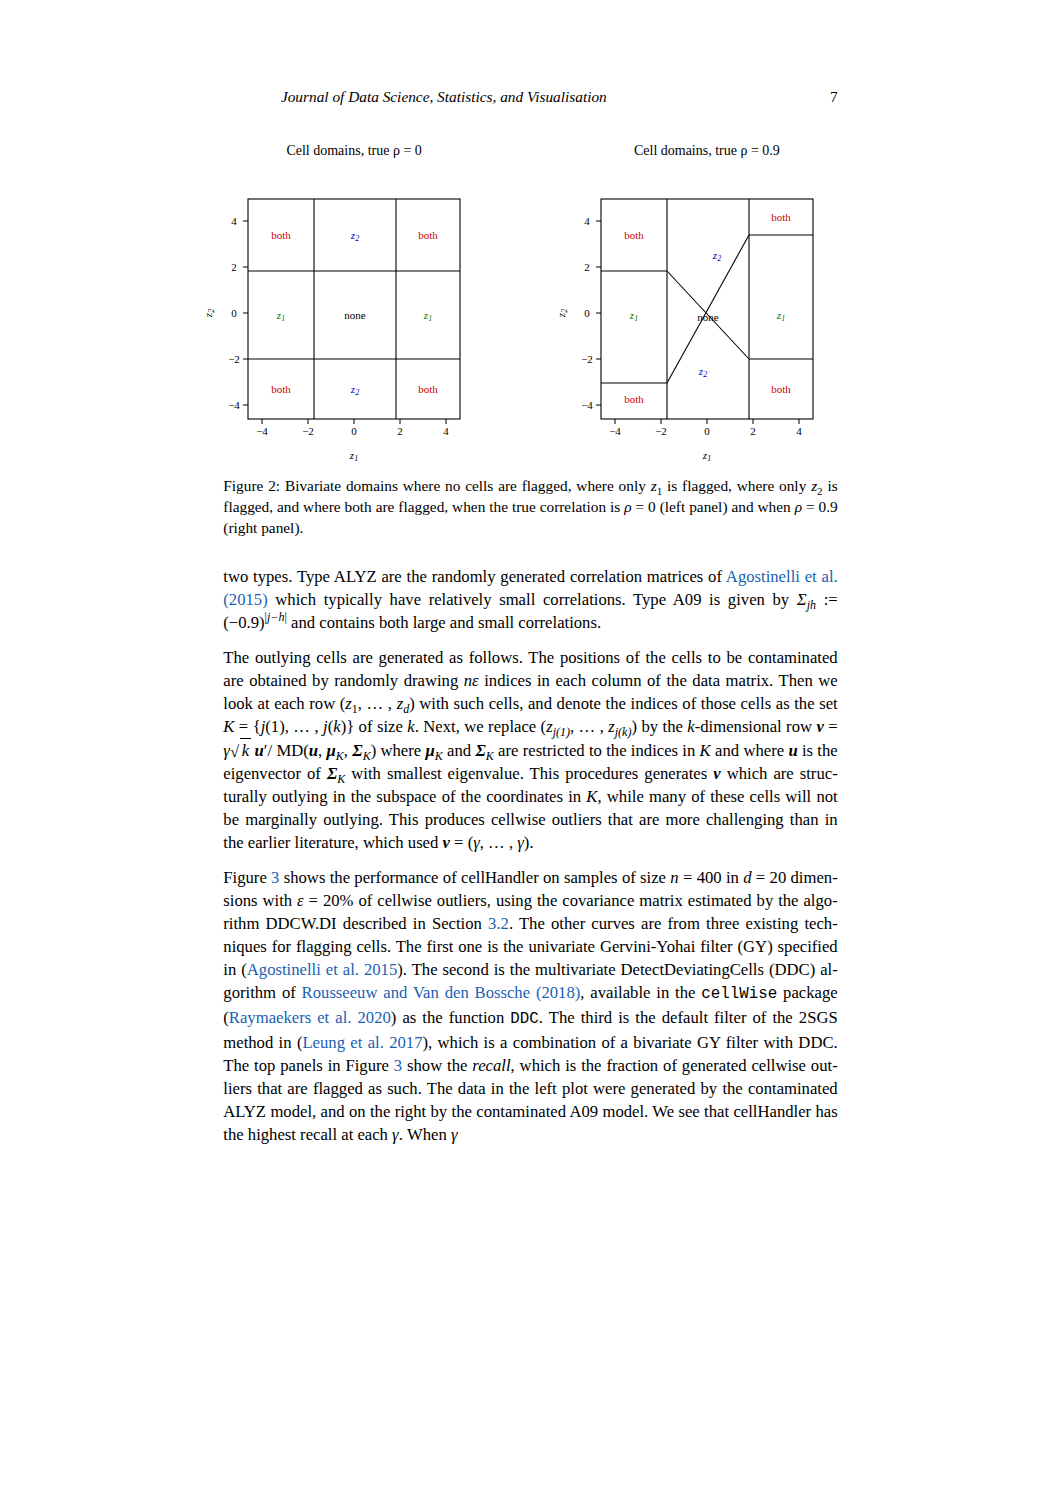Journal of Data Science, Statistics, and Visualisation 7
Cell domains, true ρ = 0
z1 z2 −4 −2 0 2 4 4 2 0 −2 −4 both both both both z2 z2 z1 z1 none
Cell domains, true ρ = 0.9
z1 z2 −4 −2 0 2 4 4 2 0 −2 −4 both both both both z2 z2 z1 z1 none
Figure 2: Bivariate domains where no cells are flagged, where only z1 is flagged, where only z2 is flagged, and where both are flagged, when the true correlation is ρ = 0 (left panel) and when ρ = 0.9 (right panel).
two types. Type ALYZ are the randomly generated correlation matrices of Agostinelli et al. (2015) which typically have relatively small correlations. Type A09 is given by Σjh := (−0.9)|j−h| and contains both large and small correlations.
The outlying cells are generated as follows. The positions of the cells to be contaminated are obtained by randomly drawing nε indices in each column of the data matrix. Then we look at each row (z1, … , zd) with such cells, and denote the indices of those cells as the set K = {j(1), … , j(k)} of size k. Next, we replace (zj(1), … , zj(k)) by the k-dimensional row v = γ√k u′/ MD(u, μK, ΣK) where μK and ΣK are restricted to the indices in K and where u is the eigenvector of ΣK with smallest eigenvalue. This procedures generates v which are structurally outlying in the subspace of the coordinates in K, while many of these cells will not be marginally outlying. This produces cellwise outliers that are more challenging than in the earlier literature, which used v = (γ, … , γ).
Figure 3 shows the performance of cellHandler on samples of size n = 400 in d = 20 dimensions with ε = 20% of cellwise outliers, using the covariance matrix estimated by the algorithm DDCW.DI described in Section 3.2. The other curves are from three existing techniques for flagging cells. The first one is the univariate Gervini-Yohai filter (GY) specified in (Agostinelli et al. 2015). The second is the multivariate DetectDeviatingCells (DDC) algorithm of Rousseeuw and Van den Bossche (2018), available in the cellWise package (Raymaekers et al. 2020) as the function DDC. The third is the default filter of the 2SGS method in (Leung et al. 2017), which is a combination of a bivariate GY filter with DDC. The top panels in Figure 3 show the recall, which is the fraction of generated cellwise outliers that are flagged as such. The data in the left plot were generated by the contaminated ALYZ model, and on the right by the contaminated A09 model. We see that cellHandler has the highest recall at each γ. When γ